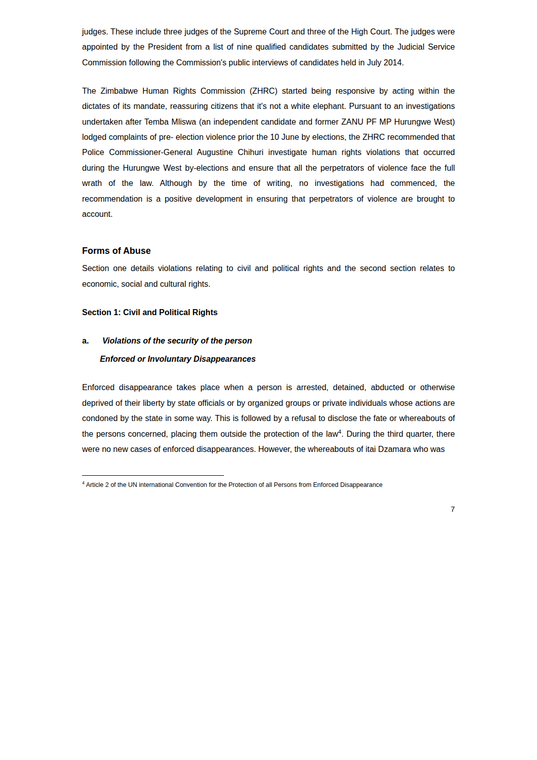judges. These include three judges of the Supreme Court and three of the High Court. The judges were appointed by the President from a list of nine qualified candidates submitted by the Judicial Service Commission following the Commission's public interviews of candidates held in July 2014.
The Zimbabwe Human Rights Commission (ZHRC) started being responsive by acting within the dictates of its mandate, reassuring citizens that it's not a white elephant. Pursuant to an investigations undertaken after Temba Mliswa (an independent candidate and former ZANU PF MP Hurungwe West) lodged complaints of pre- election violence prior the 10 June by elections, the ZHRC recommended that Police Commissioner-General Augustine Chihuri investigate human rights violations that occurred during the Hurungwe West by-elections and ensure that all the perpetrators of violence face the full wrath of the law. Although by the time of writing, no investigations had commenced, the recommendation is a positive development in ensuring that perpetrators of violence are brought to account.
Forms of Abuse
Section one details violations relating to civil and political rights and the second section relates to economic, social and cultural rights.
Section 1: Civil and Political Rights
a. Violations of the security of the person
Enforced or Involuntary Disappearances
Enforced disappearance takes place when a person is arrested, detained, abducted or otherwise deprived of their liberty by state officials or by organized groups or private individuals whose actions are condoned by the state in some way. This is followed by a refusal to disclose the fate or whereabouts of the persons concerned, placing them outside the protection of the law4. During the third quarter, there were no new cases of enforced disappearances. However, the whereabouts of itai Dzamara who was
4 Article 2 of the UN international Convention for the Protection of all Persons from Enforced Disappearance
7